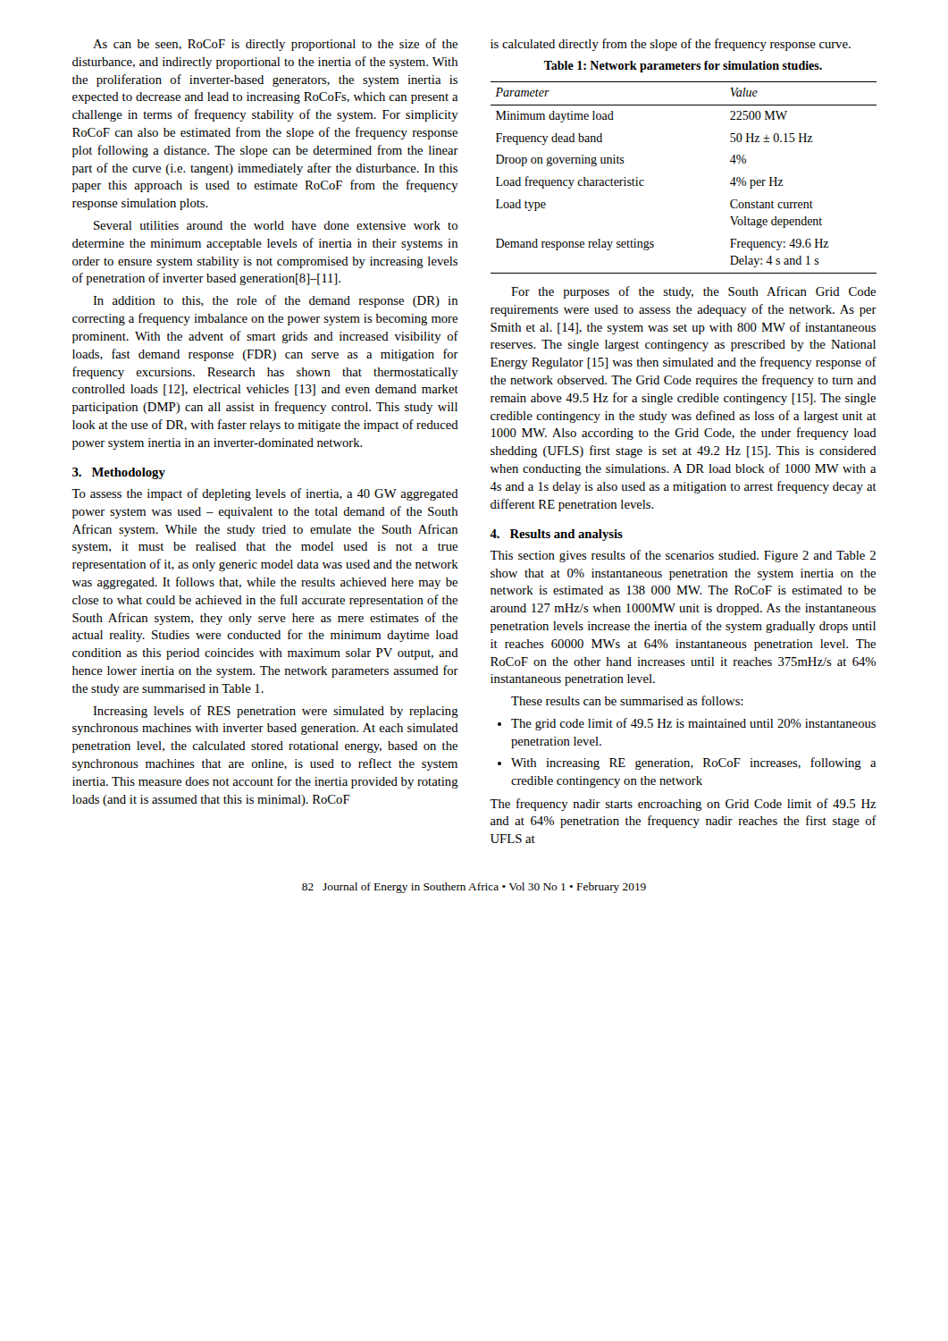As can be seen, RoCoF is directly proportional to the size of the disturbance, and indirectly proportional to the inertia of the system. With the proliferation of inverter-based generators, the system inertia is expected to decrease and lead to increasing RoCoFs, which can present a challenge in terms of frequency stability of the system. For simplicity RoCoF can also be estimated from the slope of the frequency response plot following a distance. The slope can be determined from the linear part of the curve (i.e. tangent) immediately after the disturbance. In this paper this approach is used to estimate RoCoF from the frequency response simulation plots.
Several utilities around the world have done extensive work to determine the minimum acceptable levels of inertia in their systems in order to ensure system stability is not compromised by increasing levels of penetration of inverter based generation[8]–[11].
In addition to this, the role of the demand response (DR) in correcting a frequency imbalance on the power system is becoming more prominent. With the advent of smart grids and increased visibility of loads, fast demand response (FDR) can serve as a mitigation for frequency excursions. Research has shown that thermostatically controlled loads [12], electrical vehicles [13] and even demand market participation (DMP) can all assist in frequency control. This study will look at the use of DR, with faster relays to mitigate the impact of reduced power system inertia in an inverter-dominated network.
3. Methodology
To assess the impact of depleting levels of inertia, a 40 GW aggregated power system was used – equivalent to the total demand of the South African system. While the study tried to emulate the South African system, it must be realised that the model used is not a true representation of it, as only generic model data was used and the network was aggregated. It follows that, while the results achieved here may be close to what could be achieved in the full accurate representation of the South African system, they only serve here as mere estimates of the actual reality. Studies were conducted for the minimum daytime load condition as this period coincides with maximum solar PV output, and hence lower inertia on the system. The network parameters assumed for the study are summarised in Table 1.
Increasing levels of RES penetration were simulated by replacing synchronous machines with inverter based generation. At each simulated penetration level, the calculated stored rotational energy, based on the synchronous machines that are online, is used to reflect the system inertia. This measure does not account for the inertia provided by rotating loads (and it is assumed that this is minimal). RoCoF
is calculated directly from the slope of the frequency response curve.
Table 1: Network parameters for simulation studies.
| Parameter | Value |
| --- | --- |
| Minimum daytime load | 22500 MW |
| Frequency dead band | 50 Hz ± 0.15 Hz |
| Droop on governing units | 4% |
| Load frequency characteristic | 4% per Hz |
| Load type | Constant current Voltage dependent |
| Demand response relay settings | Frequency: 49.6 Hz Delay: 4 s and 1 s |
For the purposes of the study, the South African Grid Code requirements were used to assess the adequacy of the network. As per Smith et al. [14], the system was set up with 800 MW of instantaneous reserves. The single largest contingency as prescribed by the National Energy Regulator [15] was then simulated and the frequency response of the network observed. The Grid Code requires the frequency to turn and remain above 49.5 Hz for a single credible contingency [15]. The single credible contingency in the study was defined as loss of a largest unit at 1000 MW. Also according to the Grid Code, the under frequency load shedding (UFLS) first stage is set at 49.2 Hz [15]. This is considered when conducting the simulations. A DR load block of 1000 MW with a 4s and a 1s delay is also used as a mitigation to arrest frequency decay at different RE penetration levels.
4. Results and analysis
This section gives results of the scenarios studied. Figure 2 and Table 2 show that at 0% instantaneous penetration the system inertia on the network is estimated as 138 000 MW. The RoCoF is estimated to be around 127 mHz/s when 1000MW unit is dropped. As the instantaneous penetration levels increase the inertia of the system gradually drops until it reaches 60000 MWs at 64% instantaneous penetration level. The RoCoF on the other hand increases until it reaches 375mHz/s at 64% instantaneous penetration level.
These results can be summarised as follows:
The grid code limit of 49.5 Hz is maintained until 20% instantaneous penetration level.
With increasing RE generation, RoCoF increases, following a credible contingency on the network
The frequency nadir starts encroaching on Grid Code limit of 49.5 Hz and at 64% penetration the frequency nadir reaches the first stage of UFLS at
82 Journal of Energy in Southern Africa • Vol 30 No 1 • February 2019